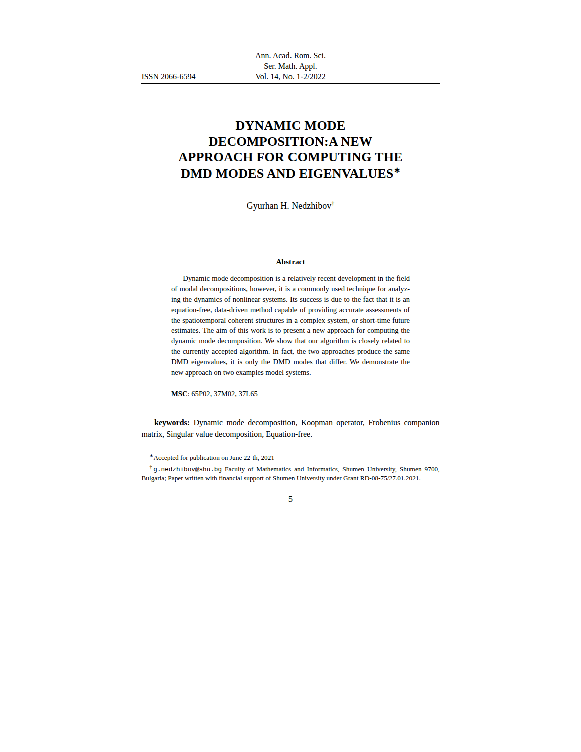| | Ann. Acad. Rom. Sci. | |
| | Ser. Math. Appl. | |
| ISSN 2066-6594 | Vol. 14, No. 1-2/2022 | |
DYNAMIC MODE
DECOMPOSITION:A NEW
APPROACH FOR COMPUTING THE
DMD MODES AND EIGENVALUES∗
Gyurhan H. Nedzhibov†
Abstract
Dynamic mode decomposition is a relatively recent development in the field of modal decompositions, however, it is a commonly used technique for analyzing the dynamics of nonlinear systems. Its success is due to the fact that it is an equation-free, data-driven method capable of providing accurate assessments of the spatiotemporal coherent structures in a complex system, or short-time future estimates. The aim of this work is to present a new approach for computing the dynamic mode decomposition. We show that our algorithm is closely related to the currently accepted algorithm. In fact, the two approaches produce the same DMD eigenvalues, it is only the DMD modes that differ. We demonstrate the new approach on two examples model systems.
MSC: 65P02, 37M02, 37L65
keywords: Dynamic mode decomposition, Koopman operator, Frobenius companion matrix, Singular value decomposition, Equation-free.
∗Accepted for publication on June 22-th, 2021
†g.nedzhibov@shu.bg Faculty of Mathematics and Informatics, Shumen University, Shumen 9700, Bulgaria; Paper written with financial support of Shumen University under Grant RD-08-75/27.01.2021.
5